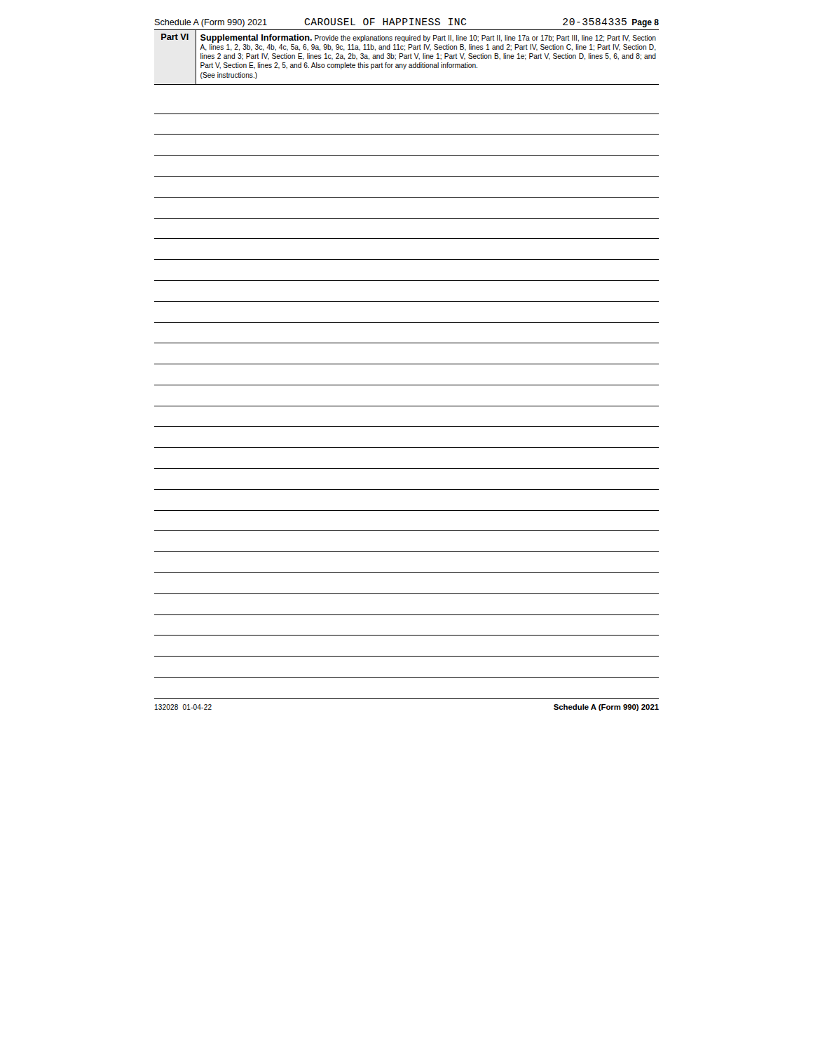Schedule A (Form 990) 2021
CAROUSEL OF HAPPINESS INC
20-3584335Page 8
Part VI
Supplemental Information. Provide the explanations required by Part II, line 10; Part II, line 17a or 17b; Part III, line 12; Part IV, Section A, lines 1, 2, 3b, 3c, 4b, 4c, 5a, 6, 9a, 9b, 9c, 11a, 11b, and 11c; Part IV, Section B, lines 1 and 2; Part IV, Section C, line 1; Part IV, Section D, lines 2 and 3; Part IV, Section E, lines 1c, 2a, 2b, 3a, and 3b; Part V, line 1; Part V, Section B, line 1e; Part V, Section D, lines 5, 6, and 8; and Part V, Section E, lines 2, 5, and 6. Also complete this part for any additional information. (See instructions.)
132028 01-04-22
Schedule A (Form 990) 2021